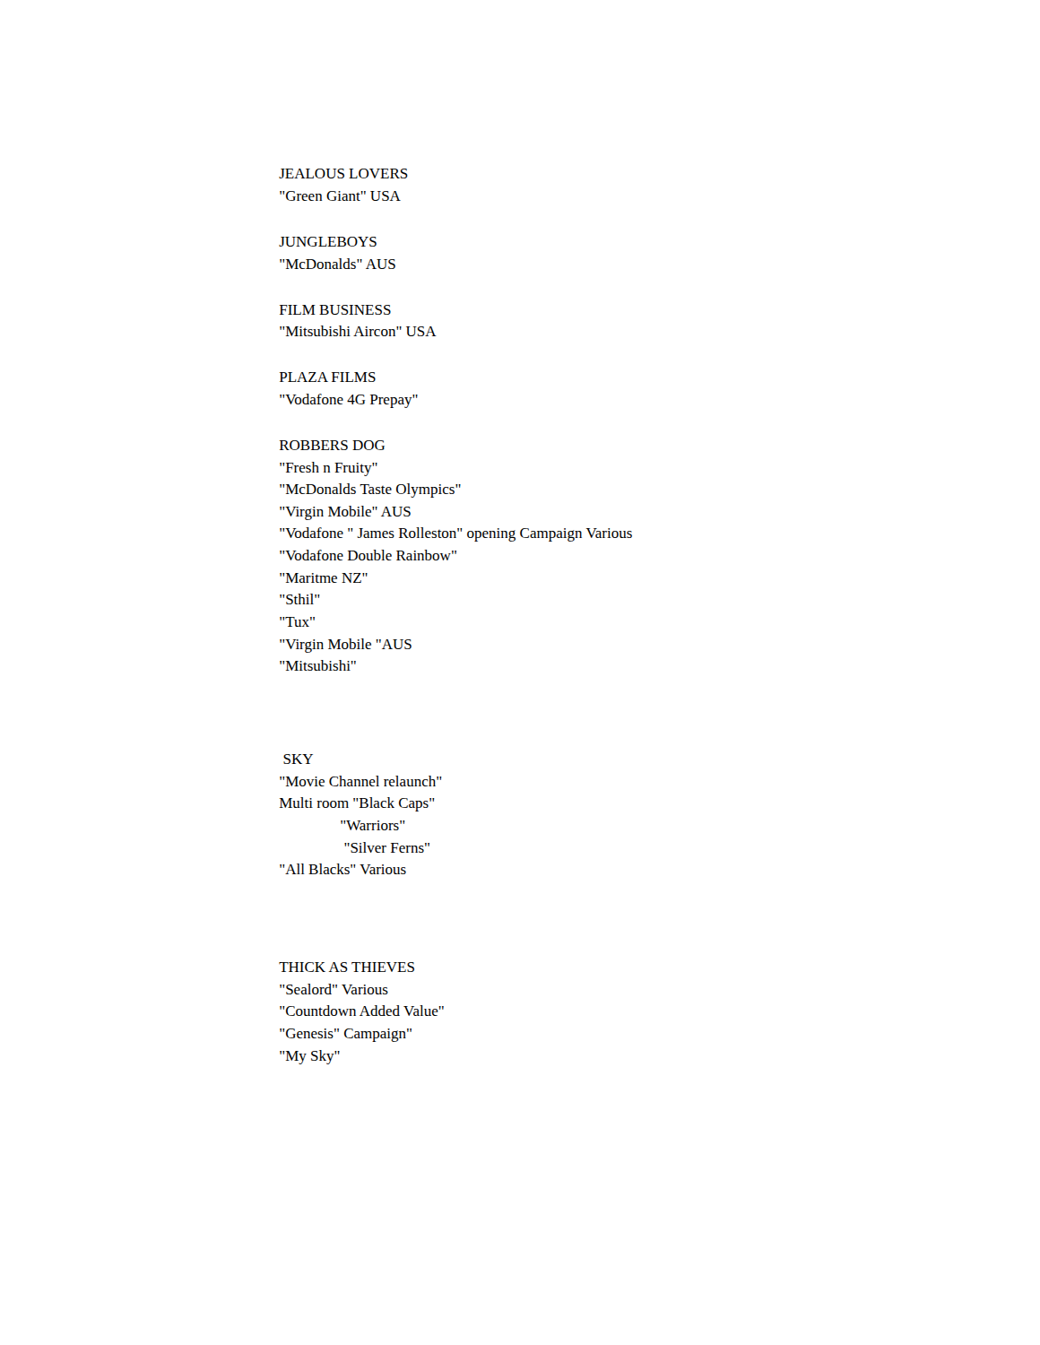JEALOUS LOVERS
"Green Giant" USA
JUNGLEBOYS
"McDonalds" AUS
FILM BUSINESS
"Mitsubishi Aircon" USA
PLAZA FILMS
"Vodafone 4G Prepay"
ROBBERS DOG
"Fresh n Fruity"
"McDonalds Taste Olympics"
"Virgin Mobile" AUS
"Vodafone " James Rolleston" opening Campaign Various
"Vodafone Double Rainbow"
"Maritme NZ"
"Sthil"
"Tux"
"Virgin Mobile "AUS
"Mitsubishi"
SKY
"Movie Channel relaunch"
Multi room "Black Caps"
"Warriors"
"Silver Ferns"
"All Blacks" Various
THICK AS THIEVES
"Sealord" Various
"Countdown Added Value"
"Genesis" Campaign"
"My Sky"